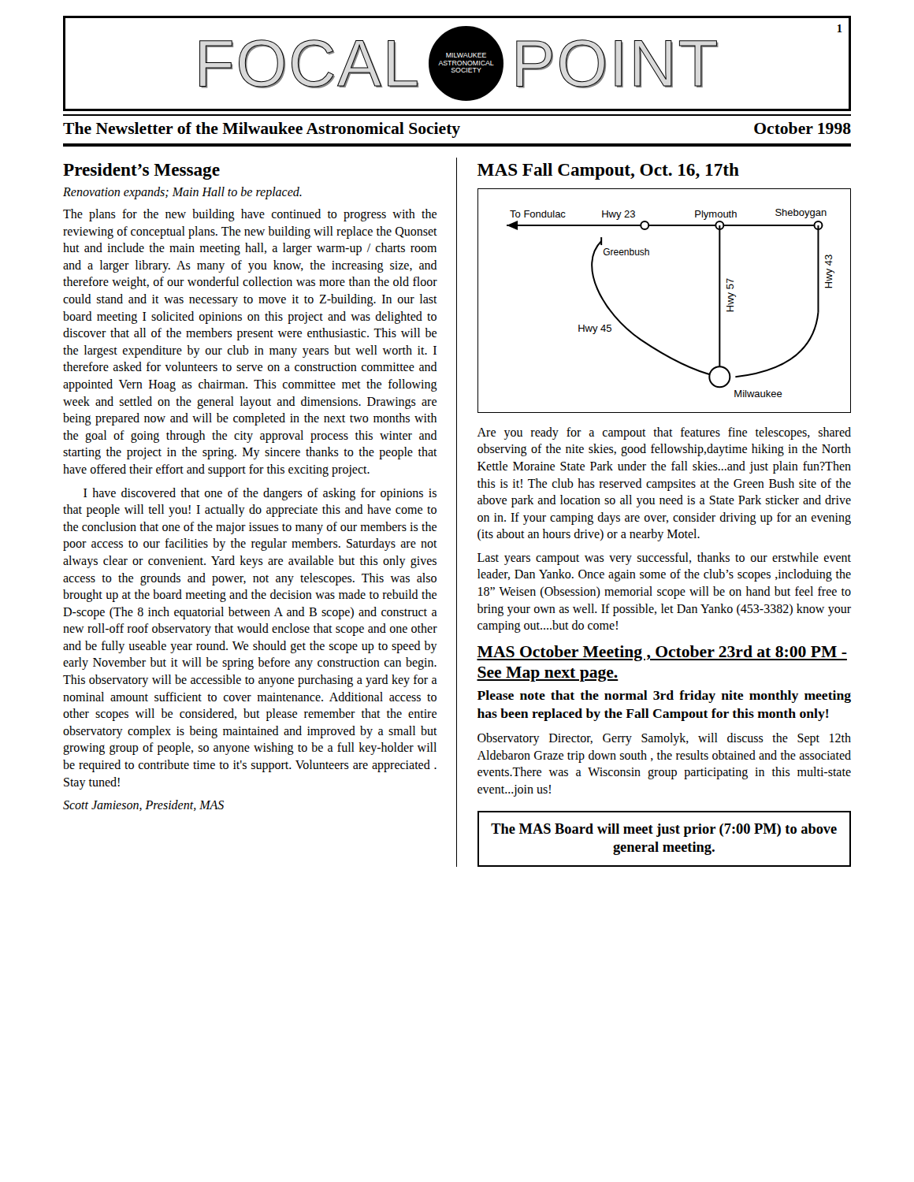1
FOCAL
MILWAUKEE
ASTRONOMICAL
SOCIETY
POINT
Focal Point
The Newsletter of the Milwaukee Astronomical Society October 1998
President’s Message
Renovation expands; Main Hall to be replaced.
The plans for the new building have continued to progress with the reviewing of conceptual plans. The new building will replace the Quonset hut and include the main meeting hall, a larger warm-up / charts room and a larger library. As many of you know, the increasing size, and therefore weight, of our wonderful collection was more than the old floor could stand and it was necessary to move it to Z-building. In our last board meeting I solicited opinions on this project and was delighted to discover that all of the members present were enthusiastic. This will be the largest expenditure by our club in many years but well worth it. I therefore asked for volunteers to serve on a construction committee and appointed Vern Hoag as chairman. This committee met the following week and settled on the general layout and dimensions. Drawings are being prepared now and will be completed in the next two months with the goal of going through the city approval process this winter and starting the project in the spring. My sincere thanks to the people that have offered their effort and support for this exciting project.
I have discovered that one of the dangers of asking for opinions is that people will tell you! I actually do appreciate this and have come to the conclusion that one of the major issues to many of our members is the poor access to our facilities by the regular members. Saturdays are not always clear or convenient. Yard keys are available but this only gives access to the grounds and power, not any telescopes. This was also brought up at the board meeting and the decision was made to rebuild the D-scope (The 8 inch equatorial between A and B scope) and construct a new roll-off roof observatory that would enclose that scope and one other and be fully useable year round. We should get the scope up to speed by early November but it will be spring before any construction can begin. This observatory will be accessible to anyone purchasing a yard key for a nominal amount sufficient to cover maintenance. Additional access to other scopes will be considered, but please remember that the entire observatory complex is being maintained and improved by a small but growing group of people, so anyone wishing to be a full key-holder will be required to contribute time to it's support. Volunteers are appreciated . Stay tuned!
Scott Jamieson, President, MAS
MAS Fall Campout, Oct. 16, 17th
To Fondulac Hwy 23 Plymouth Sheboygan Greenbush Hwy 57 Hwy 43 Hwy 45 Milwaukee
Are you ready for a campout that features fine telescopes, shared observing of the nite skies, good fellowship,daytime hiking in the North Kettle Moraine State Park under the fall skies...and just plain fun?Then this is it! The club has reserved campsites at the Green Bush site of the above park and location so all you need is a State Park sticker and drive on in. If your camping days are over, consider driving up for an evening (its about an hours drive) or a nearby Motel.
Last years campout was very successful, thanks to our erstwhile event leader, Dan Yanko. Once again some of the club’s scopes ,incloduing the 18” Weisen (Obsession) memorial scope will be on hand but feel free to bring your own as well. If possible, let Dan Yanko (453-3382) know your camping out....but do come!
MAS October Meeting , October 23rd at 8:00 PM - See Map next page.
Please note that the normal 3rd friday nite monthly meeting has been replaced by the Fall Campout for this month only!
Observatory Director, Gerry Samolyk, will discuss the Sept 12th Aldebaron Graze trip down south , the results obtained and the associated events.There was a Wisconsin group participating in this multi-state event...join us!
The MAS Board will meet just prior (7:00 PM) to above general meeting.